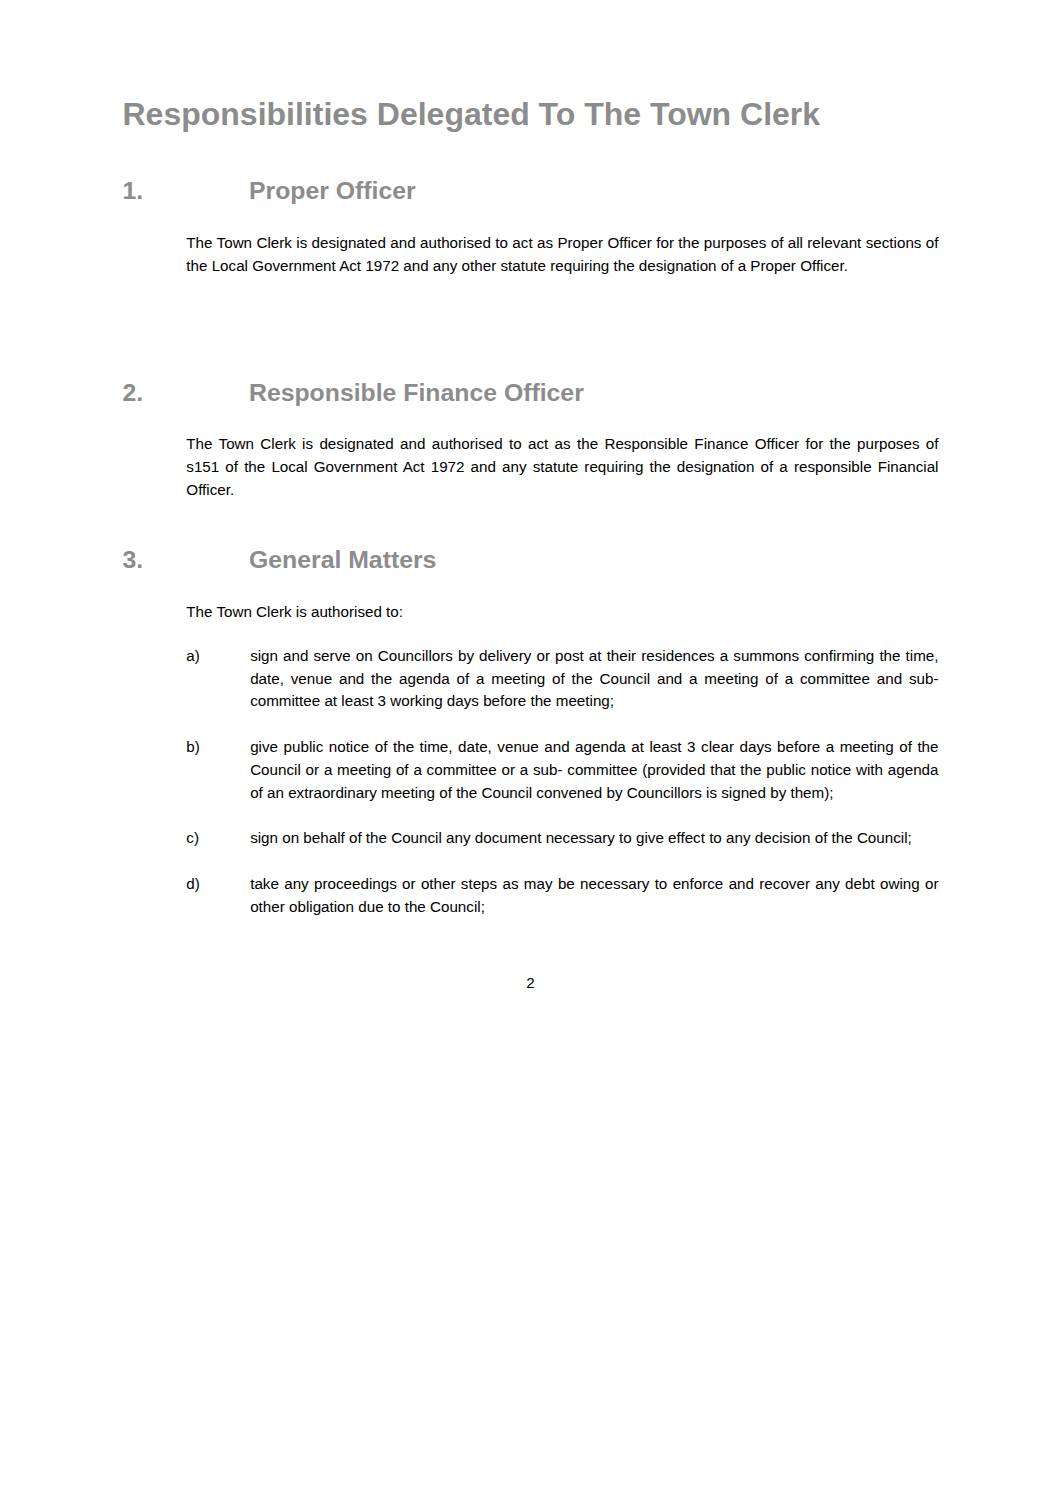Responsibilities Delegated To The Town Clerk
1. Proper Officer
The Town Clerk is designated and authorised to act as Proper Officer for the purposes of all relevant sections of the Local Government Act 1972 and any other statute requiring the designation of a Proper Officer.
2. Responsible Finance Officer
The Town Clerk is designated and authorised to act as the Responsible Finance Officer for the purposes of s151 of the Local Government Act 1972 and any statute requiring the designation of a responsible Financial Officer.
3. General Matters
The Town Clerk is authorised to:
a) sign and serve on Councillors by delivery or post at their residences a summons confirming the time, date, venue and the agenda of a meeting of the Council and a meeting of a committee and sub-committee at least 3 working days before the meeting;
b) give public notice of the time, date, venue and agenda at least 3 clear days before a meeting of the Council or a meeting of a committee or a sub- committee (provided that the public notice with agenda of an extraordinary meeting of the Council convened by Councillors is signed by them);
c) sign on behalf of the Council any document necessary to give effect to any decision of the Council;
d) take any proceedings or other steps as may be necessary to enforce and recover any debt owing or other obligation due to the Council;
2